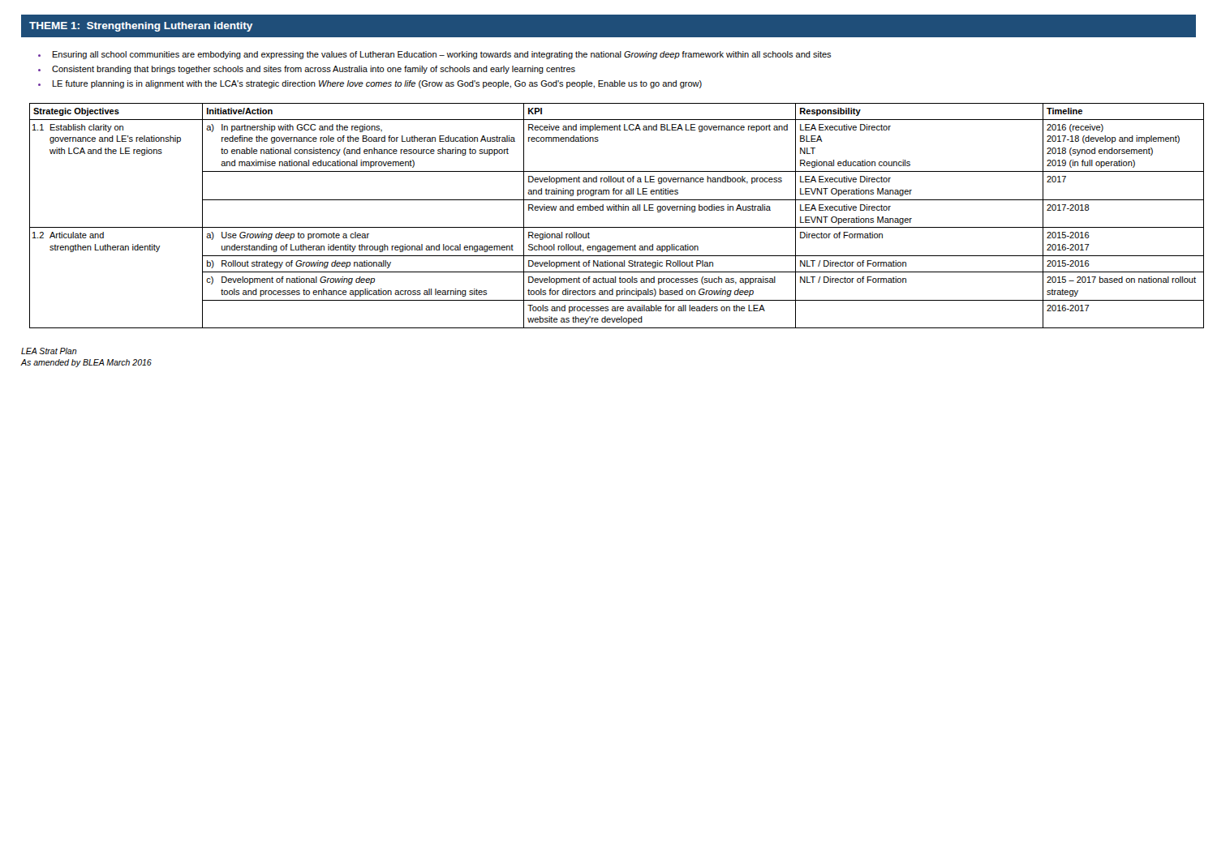THEME 1: Strengthening Lutheran identity
Ensuring all school communities are embodying and expressing the values of Lutheran Education – working towards and integrating the national Growing deep framework within all schools and sites
Consistent branding that brings together schools and sites from across Australia into one family of schools and early learning centres
LE future planning is in alignment with the LCA's strategic direction Where love comes to life (Grow as God's people, Go as God's people, Enable us to go and grow)
| Strategic Objectives | Initiative/Action | KPI | Responsibility | Timeline |
| --- | --- | --- | --- | --- |
| 1.1 Establish clarity on governance and LE's relationship with LCA and the LE regions | a) In partnership with GCC and the regions, redefine the governance role of the Board for Lutheran Education Australia to enable national consistency (and enhance resource sharing to support and maximise national educational improvement) | Receive and implement LCA and BLEA LE governance report and recommendations | LEA Executive Director BLEA NLT Regional education councils | 2016 (receive) 2017-18 (develop and implement) 2018 (synod endorsement) 2019 (in full operation) |
| | Development and rollout of a LE governance handbook, process and training program for all LE entities | LEA Executive Director LEVNT Operations Manager | 2017 |
| | Review and embed within all LE governing bodies in Australia | LEA Executive Director LEVNT Operations Manager | 2017-2018 |
| 1.2 Articulate and strengthen Lutheran identity | a) Use Growing deep to promote a clear understanding of Lutheran identity through regional and local engagement | Regional rollout School rollout, engagement and application | Director of Formation | 2015-2016 2016-2017 |
| b) Rollout strategy of Growing deep nationally | Development of National Strategic Rollout Plan | NLT / Director of Formation | 2015-2016 |
| c) Development of national Growing deep tools and processes to enhance application across all learning sites | Development of actual tools and processes (such as, appraisal tools for directors and principals) based on Growing deep | NLT / Director of Formation | 2015 – 2017 based on national rollout strategy |
| | Tools and processes are available for all leaders on the LEA website as they're developed | | 2016-2017 |
LEA Strat Plan
As amended by BLEA March 2016